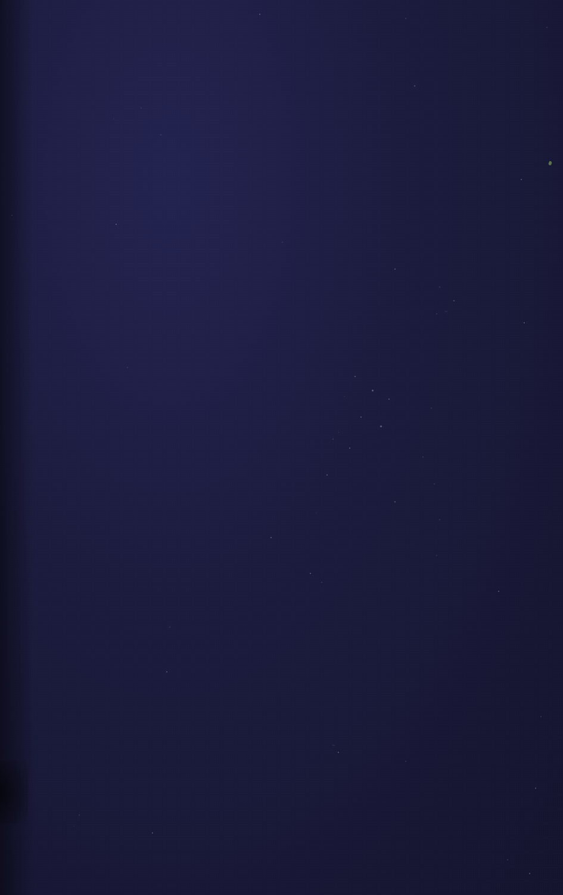This page contains no transcribable text.
· ~ · · · ~ ·